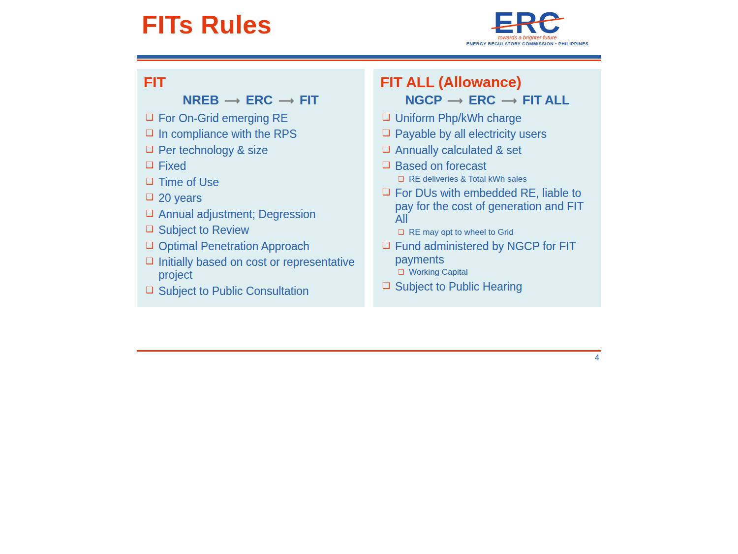FITs Rules
ERC
towards a brighter future
ENERGY REGULATORY COMMISSION • PHILIPPINES
FIT
NREB ⟶ ERC ⟶ FIT
For On-Grid emerging RE
In compliance with the RPS
Per technology & size
Fixed
Time of Use
20 years
Annual adjustment; Degression
Subject to Review
Optimal Penetration Approach
Initially based on cost or representative project
Subject to Public Consultation
FIT ALL (Allowance)
NGCP ⟶ ERC ⟶ FIT ALL
Uniform Php/kWh charge
Payable by all electricity users
Annually calculated & set
Based on forecast
RE deliveries & Total kWh sales
For DUs with embedded RE, liable to pay for the cost of generation and FIT All
RE may opt to wheel to Grid
Fund administered by NGCP for FIT payments
Working Capital
Subject to Public Hearing
4